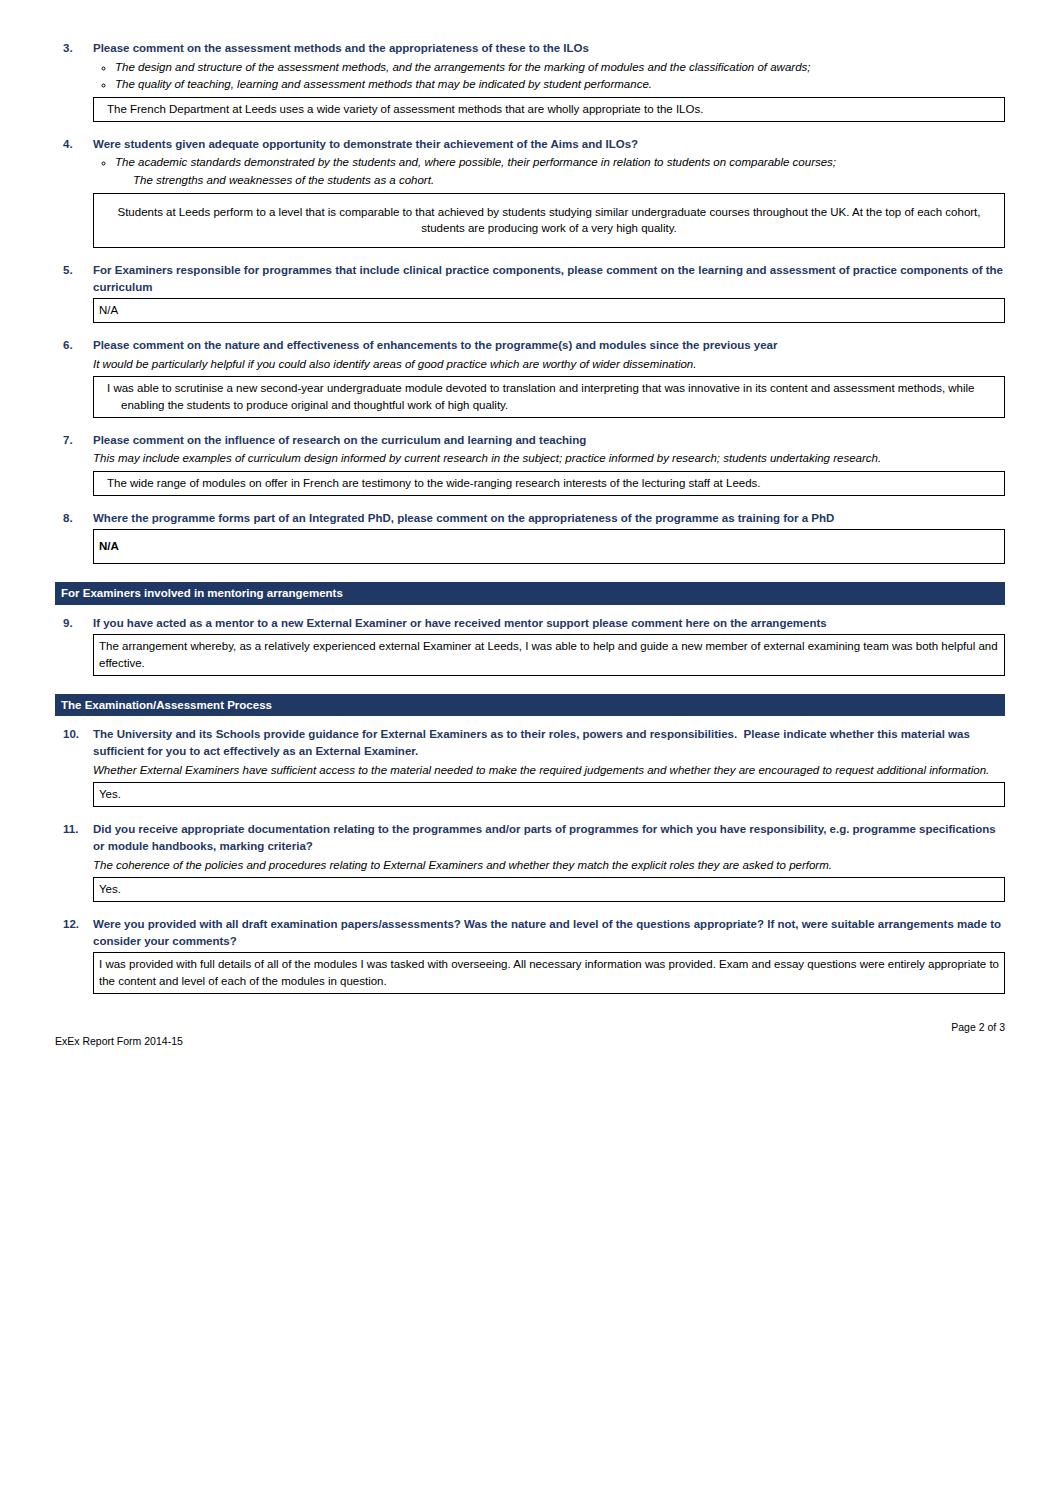Please comment on the assessment methods and the appropriateness of these to the ILOs
The design and structure of the assessment methods, and the arrangements for the marking of modules and the classification of awards;
The quality of teaching, learning and assessment methods that may be indicated by student performance.
The French Department at Leeds uses a wide variety of assessment methods that are wholly appropriate to the ILOs.
Were students given adequate opportunity to demonstrate their achievement of the Aims and ILOs?
The academic standards demonstrated by the students and, where possible, their performance in relation to students on comparable courses;
The strengths and weaknesses of the students as a cohort.
Students at Leeds perform to a level that is comparable to that achieved by students studying similar undergraduate courses throughout the UK. At the top of each cohort, students are producing work of a very high quality.
For Examiners responsible for programmes that include clinical practice components, please comment on the learning and assessment of practice components of the curriculum
N/A
Please comment on the nature and effectiveness of enhancements to the programme(s) and modules since the previous year
It would be particularly helpful if you could also identify areas of good practice which are worthy of wider dissemination.
I was able to scrutinise a new second-year undergraduate module devoted to translation and interpreting that was innovative in its content and assessment methods, while enabling the students to produce original and thoughtful work of high quality.
Please comment on the influence of research on the curriculum and learning and teaching
This may include examples of curriculum design informed by current research in the subject; practice informed by research; students undertaking research.
The wide range of modules on offer in French are testimony to the wide-ranging research interests of the lecturing staff at Leeds.
Where the programme forms part of an Integrated PhD, please comment on the appropriateness of the programme as training for a PhD
N/A
For Examiners involved in mentoring arrangements
If you have acted as a mentor to a new External Examiner or have received mentor support please comment here on the arrangements
The arrangement whereby, as a relatively experienced external Examiner at Leeds, I was able to help and guide a new member of external examining team was both helpful and effective.
The Examination/Assessment Process
The University and its Schools provide guidance for External Examiners as to their roles, powers and responsibilities. Please indicate whether this material was sufficient for you to act effectively as an External Examiner.
Whether External Examiners have sufficient access to the material needed to make the required judgements and whether they are encouraged to request additional information.
Yes.
Did you receive appropriate documentation relating to the programmes and/or parts of programmes for which you have responsibility, e.g. programme specifications or module handbooks, marking criteria?
The coherence of the policies and procedures relating to External Examiners and whether they match the explicit roles they are asked to perform.
Yes.
Were you provided with all draft examination papers/assessments? Was the nature and level of the questions appropriate? If not, were suitable arrangements made to consider your comments?
I was provided with full details of all of the modules I was tasked with overseeing. All necessary information was provided. Exam and essay questions were entirely appropriate to the content and level of each of the modules in question.
ExEx Report Form 2014-15
Page 2 of 3